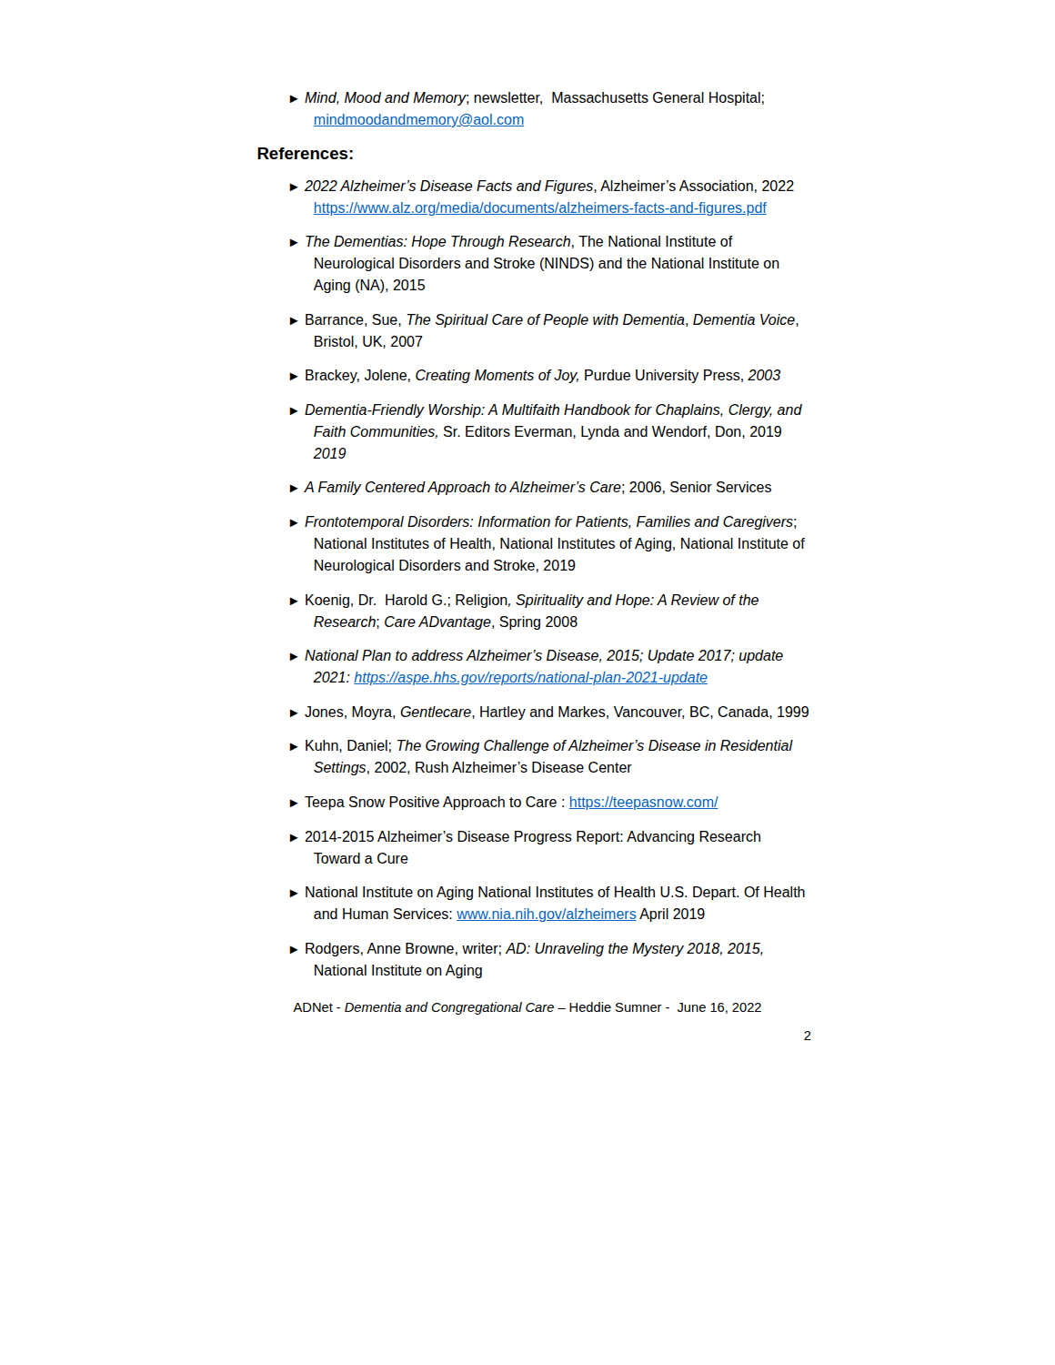► Mind, Mood and Memory; newsletter, Massachusetts General Hospital; mindmoodandmemory@aol.com
References:
► 2022 Alzheimer’s Disease Facts and Figures, Alzheimer’s Association, 2022 https://www.alz.org/media/documents/alzheimers-facts-and-figures.pdf
► The Dementias: Hope Through Research, The National Institute of Neurological Disorders and Stroke (NINDS) and the National Institute on Aging (NA), 2015
► Barrance, Sue, The Spiritual Care of People with Dementia, Dementia Voice, Bristol, UK, 2007
► Brackey, Jolene, Creating Moments of Joy, Purdue University Press, 2003
► Dementia-Friendly Worship: A Multifaith Handbook for Chaplains, Clergy, and Faith Communities, Sr. Editors Everman, Lynda and Wendorf, Don, 2019 2019
► A Family Centered Approach to Alzheimer’s Care; 2006, Senior Services
► Frontotemporal Disorders: Information for Patients, Families and Caregivers; National Institutes of Health, National Institutes of Aging, National Institute of Neurological Disorders and Stroke, 2019
► Koenig, Dr. Harold G.; Religion, Spirituality and Hope: A Review of the Research; Care ADvantage, Spring 2008
► National Plan to address Alzheimer’s Disease, 2015; Update 2017; update 2021: https://aspe.hhs.gov/reports/national-plan-2021-update
► Jones, Moyra, Gentlecare, Hartley and Markes, Vancouver, BC, Canada, 1999
► Kuhn, Daniel; The Growing Challenge of Alzheimer’s Disease in Residential Settings, 2002, Rush Alzheimer’s Disease Center
► Teepa Snow Positive Approach to Care : https://teepasnow.com/
► 2014-2015 Alzheimer’s Disease Progress Report: Advancing Research Toward a Cure
► National Institute on Aging National Institutes of Health U.S. Depart. Of Health and Human Services: www.nia.nih.gov/alzheimers April 2019
► Rodgers, Anne Browne, writer; AD: Unraveling the Mystery 2018, 2015, National Institute on Aging
ADNet - Dementia and Congregational Care – Heddie Sumner - June 16, 2022
2